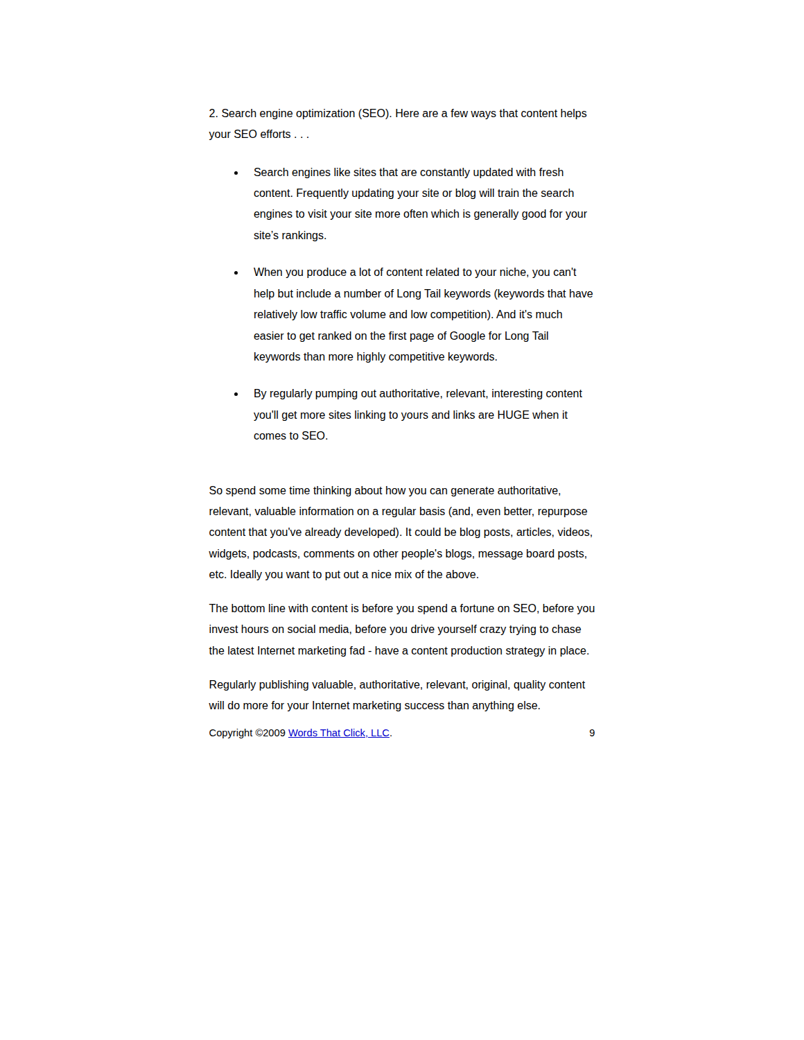2. Search engine optimization (SEO). Here are a few ways that content helps your SEO efforts . . .
Search engines like sites that are constantly updated with fresh content. Frequently updating your site or blog will train the search engines to visit your site more often which is generally good for your site’s rankings.
When you produce a lot of content related to your niche, you can't help but include a number of Long Tail keywords (keywords that have relatively low traffic volume and low competition). And it's much easier to get ranked on the first page of Google for Long Tail keywords than more highly competitive keywords.
By regularly pumping out authoritative, relevant, interesting content you'll get more sites linking to yours and links are HUGE when it comes to SEO.
So spend some time thinking about how you can generate authoritative, relevant, valuable information on a regular basis (and, even better, repurpose content that you've already developed). It could be blog posts, articles, videos, widgets, podcasts, comments on other people's blogs, message board posts, etc. Ideally you want to put out a nice mix of the above.
The bottom line with content is before you spend a fortune on SEO, before you invest hours on social media, before you drive yourself crazy trying to chase the latest Internet marketing fad - have a content production strategy in place.
Regularly publishing valuable, authoritative, relevant, original, quality content will do more for your Internet marketing success than anything else.
Copyright ©2009 Words That Click, LLC. 9